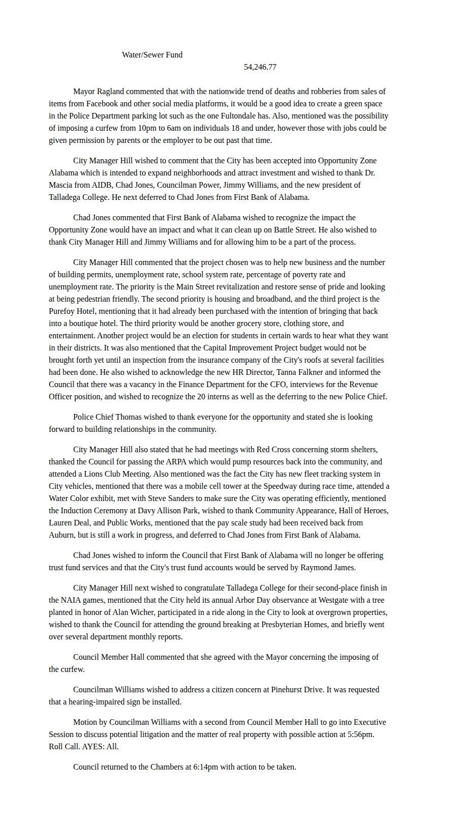Water/Sewer Fund54,246.77
Mayor Ragland commented that with the nationwide trend of deaths and robberies from sales of items from Facebook and other social media platforms, it would be a good idea to create a green space in the Police Department parking lot such as the one Fultondale has. Also, mentioned was the possibility of imposing a curfew from 10pm to 6am on individuals 18 and under, however those with jobs could be given permission by parents or the employer to be out past that time.
City Manager Hill wished to comment that the City has been accepted into Opportunity Zone Alabama which is intended to expand neighborhoods and attract investment and wished to thank Dr. Mascia from AIDB, Chad Jones, Councilman Power, Jimmy Williams, and the new president of Talladega College. He next deferred to Chad Jones from First Bank of Alabama.
Chad Jones commented that First Bank of Alabama wished to recognize the impact the Opportunity Zone would have an impact and what it can clean up on Battle Street. He also wished to thank City Manager Hill and Jimmy Williams and for allowing him to be a part of the process.
City Manager Hill commented that the project chosen was to help new business and the number of building permits, unemployment rate, school system rate, percentage of poverty rate and unemployment rate. The priority is the Main Street revitalization and restore sense of pride and looking at being pedestrian friendly. The second priority is housing and broadband, and the third project is the Purefoy Hotel, mentioning that it had already been purchased with the intention of bringing that back into a boutique hotel. The third priority would be another grocery store, clothing store, and entertainment. Another project would be an election for students in certain wards to hear what they want in their districts. It was also mentioned that the Capital Improvement Project budget would not be brought forth yet until an inspection from the insurance company of the City's roofs at several facilities had been done. He also wished to acknowledge the new HR Director, Tanna Falkner and informed the Council that there was a vacancy in the Finance Department for the CFO, interviews for the Revenue Officer position, and wished to recognize the 20 interns as well as the deferring to the new Police Chief.
Police Chief Thomas wished to thank everyone for the opportunity and stated she is looking forward to building relationships in the community.
City Manager Hill also stated that he had meetings with Red Cross concerning storm shelters, thanked the Council for passing the ARPA which would pump resources back into the community, and attended a Lions Club Meeting. Also mentioned was the fact the City has new fleet tracking system in City vehicles, mentioned that there was a mobile cell tower at the Speedway during race time, attended a Water Color exhibit, met with Steve Sanders to make sure the City was operating efficiently, mentioned the Induction Ceremony at Davy Allison Park, wished to thank Community Appearance, Hall of Heroes, Lauren Deal, and Public Works, mentioned that the pay scale study had been received back from Auburn, but is still a work in progress, and deferred to Chad Jones from First Bank of Alabama.
Chad Jones wished to inform the Council that First Bank of Alabama will no longer be offering trust fund services and that the City's trust fund accounts would be served by Raymond James.
City Manager Hill next wished to congratulate Talladega College for their second-place finish in the NAIA games, mentioned that the City held its annual Arbor Day observance at Westgate with a tree planted in honor of Alan Wicher, participated in a ride along in the City to look at overgrown properties, wished to thank the Council for attending the ground breaking at Presbyterian Homes, and briefly went over several department monthly reports.
Council Member Hall commented that she agreed with the Mayor concerning the imposing of the curfew.
Councilman Williams wished to address a citizen concern at Pinehurst Drive. It was requested that a hearing-impaired sign be installed.
Motion by Councilman Williams with a second from Council Member Hall to go into Executive Session to discuss potential litigation and the matter of real property with possible action at 5:56pm. Roll Call. AYES: All.
Council returned to the Chambers at 6:14pm with action to be taken.